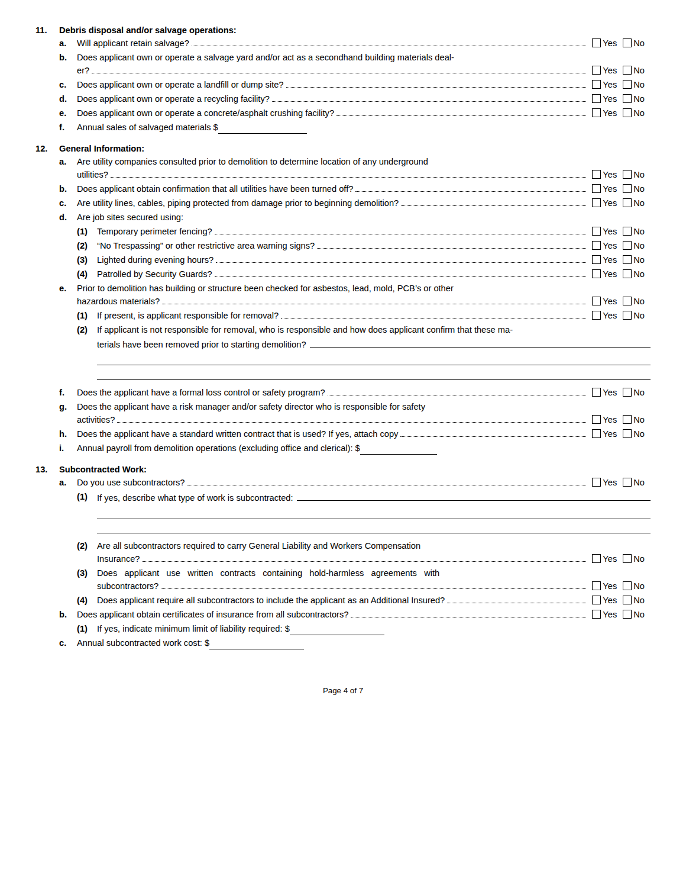11. Debris disposal and/or salvage operations:
a. Will applicant retain salvage? Yes No
b.
Does applicant own or operate a salvage yard and/or act as a secondhand building materials deal-
er? Yes No
c. Does applicant own or operate a landfill or dump site? Yes No
d. Does applicant own or operate a recycling facility? Yes No
e. Does applicant own or operate a concrete/asphalt crushing facility? Yes No
f. Annual sales of salvaged materials $
12. General Information:
a.
Are utility companies consulted prior to demolition to determine location of any underground
utilities? Yes No
b. Does applicant obtain confirmation that all utilities have been turned off? Yes No
c. Are utility lines, cables, piping protected from damage prior to beginning demolition? Yes No
d. Are job sites secured using:
(1) Temporary perimeter fencing? Yes No
(2) “No Trespassing” or other restrictive area warning signs? Yes No
(3) Lighted during evening hours? Yes No
(4) Patrolled by Security Guards? Yes No
e.
Prior to demolition has building or structure been checked for asbestos, lead, mold, PCB’s or other
hazardous materials? Yes No
(1) If present, is applicant responsible for removal? Yes No
(2)
If applicant is not responsible for removal, who is responsible and how does applicant confirm that these ma-
terials have been removed prior to starting demolition?
f. Does the applicant have a formal loss control or safety program? Yes No
g.
Does the applicant have a risk manager and/or safety director who is responsible for safety
activities? Yes No
h. Does the applicant have a standard written contract that is used? If yes, attach copy Yes No
i. Annual payroll from demolition operations (excluding office and clerical): $
13. Subcontracted Work:
a. Do you use subcontractors? Yes No
(1)
If yes, describe what type of work is subcontracted:
(2)
Are all subcontractors required to carry General Liability and Workers Compensation
Insurance? Yes No
(3)
Does applicant use written contracts containing hold-harmless agreements with
subcontractors? Yes No
(4) Does applicant require all subcontractors to include the applicant as an Additional Insured? Yes No
b. Does applicant obtain certificates of insurance from all subcontractors? Yes No
(1) If yes, indicate minimum limit of liability required: $
c. Annual subcontracted work cost: $
Page 4 of 7